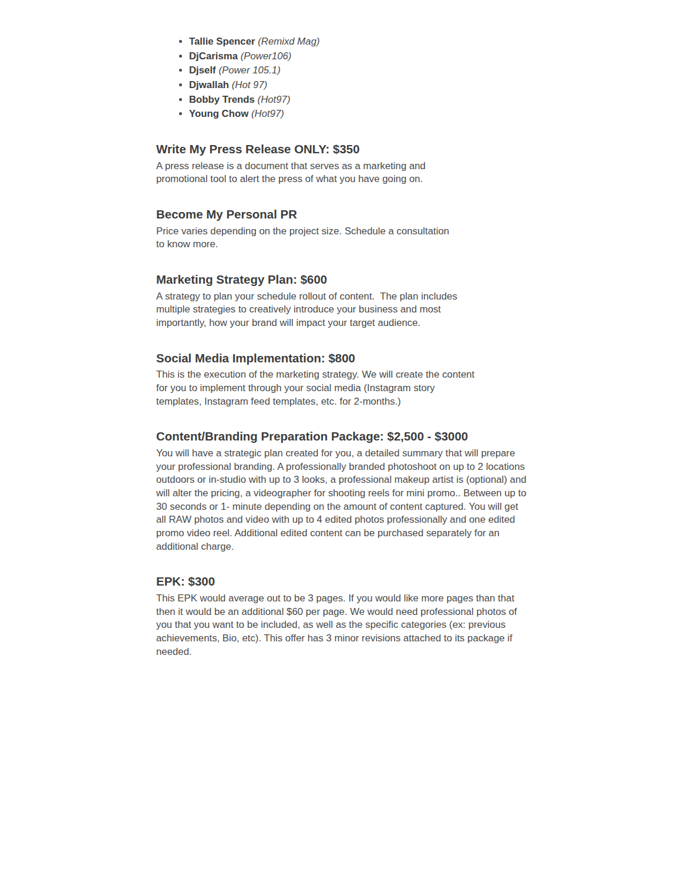Tallie Spencer (Remixd Mag)
DjCarisma (Power106)
Djself (Power 105.1)
Djwallah (Hot 97)
Bobby Trends (Hot97)
Young Chow (Hot97)
Write My Press Release ONLY: $350
A press release is a document that serves as a marketing and
promotional tool to alert the press of what you have going on.
Become My Personal PR
Price varies depending on the project size. Schedule a consultation
to know more.
Marketing Strategy Plan: $600
A strategy to plan your schedule rollout of content. The plan includes
multiple strategies to creatively introduce your business and most
importantly, how your brand will impact your target audience.
Social Media Implementation: $800
This is the execution of the marketing strategy. We will create the content
for you to implement through your social media (Instagram story
templates, Instagram feed templates, etc. for 2-months.)
Content/Branding Preparation Package: $2,500 - $3000
You will have a strategic plan created for you, a detailed summary that will prepare your professional branding. A professionally branded photoshoot on up to 2 locations outdoors or in-studio with up to 3 looks, a professional makeup artist is (optional) and will alter the pricing, a videographer for shooting reels for mini promo.. Between up to 30 seconds or 1- minute depending on the amount of content captured. You will get all RAW photos and video with up to 4 edited photos professionally and one edited promo video reel. Additional edited content can be purchased separately for an additional charge.
EPK: $300
This EPK would average out to be 3 pages. If you would like more pages than that then it would be an additional $60 per page. We would need professional photos of you that you want to be included, as well as the specific categories (ex: previous achievements, Bio, etc). This offer has 3 minor revisions attached to its package if needed.